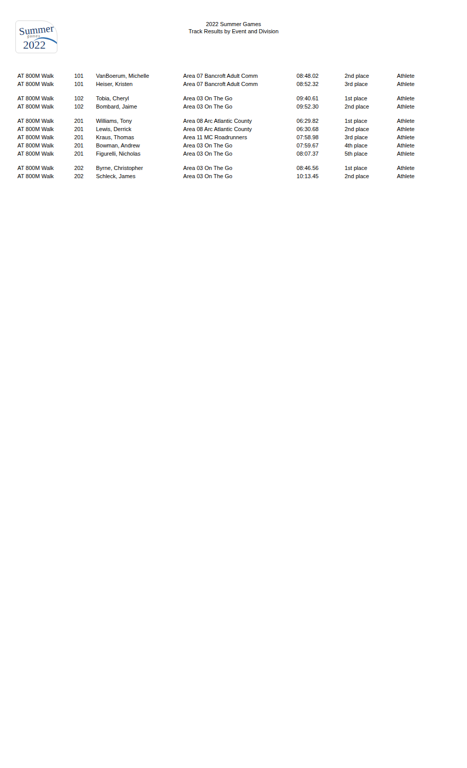Summer games 2022
2022 Summer Games
Track Results by Event and Division
| AT 800M Walk | 101 | VanBoerum, Michelle | Area 07 Bancroft Adult Comm | 08:48.02 | 2nd place | Athlete |
| AT 800M Walk | 101 | Heiser, Kristen | Area 07 Bancroft Adult Comm | 08:52.32 | 3rd place | Athlete |
| AT 800M Walk | 102 | Tobia, Cheryl | Area 03 On The Go | 09:40.61 | 1st place | Athlete |
| AT 800M Walk | 102 | Bombard, Jaime | Area 03 On The Go | 09:52.30 | 2nd place | Athlete |
| AT 800M Walk | 201 | Williams, Tony | Area 08 Arc Atlantic County | 06:29.82 | 1st place | Athlete |
| AT 800M Walk | 201 | Lewis, Derrick | Area 08 Arc Atlantic County | 06:30.68 | 2nd place | Athlete |
| AT 800M Walk | 201 | Kraus, Thomas | Area 11 MC Roadrunners | 07:58.98 | 3rd place | Athlete |
| AT 800M Walk | 201 | Bowman, Andrew | Area 03 On The Go | 07:59.67 | 4th place | Athlete |
| AT 800M Walk | 201 | Figurelli, Nicholas | Area 03 On The Go | 08:07.37 | 5th place | Athlete |
| AT 800M Walk | 202 | Byrne, Christopher | Area 03 On The Go | 08:46.56 | 1st place | Athlete |
| AT 800M Walk | 202 | Schleck, James | Area 03 On The Go | 10:13.45 | 2nd place | Athlete |